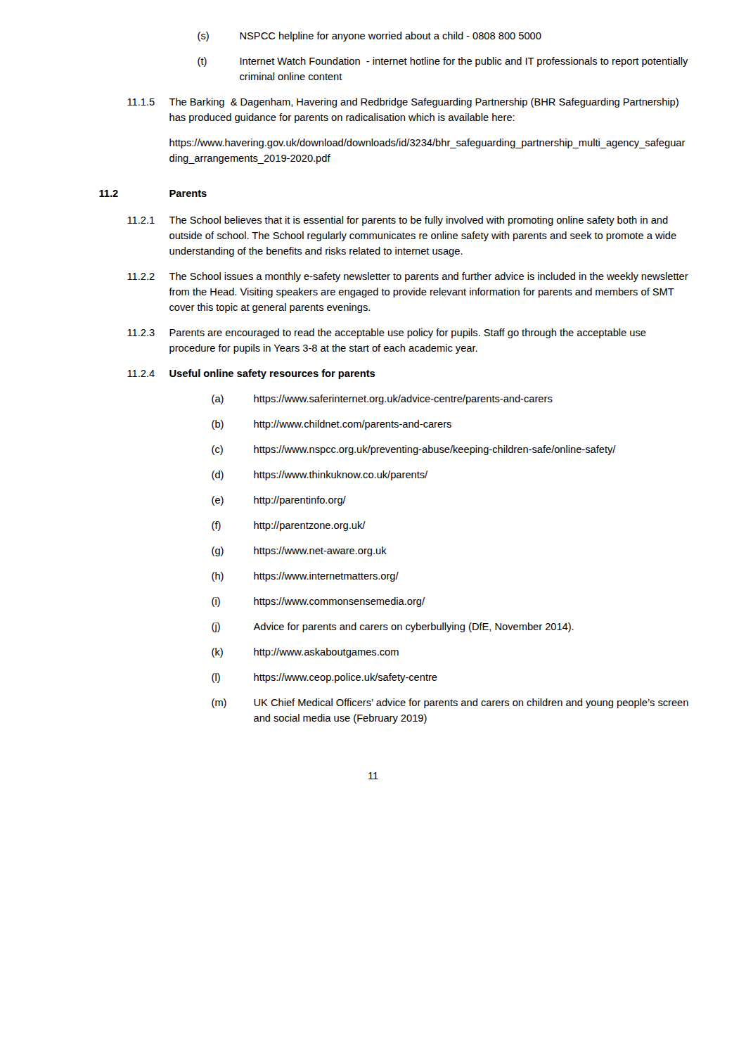(s) NSPCC helpline for anyone worried about a child - 0808 800 5000
(t) Internet Watch Foundation - internet hotline for the public and IT professionals to report potentially criminal online content
11.1.5 The Barking & Dagenham, Havering and Redbridge Safeguarding Partnership (BHR Safeguarding Partnership) has produced guidance for parents on radicalisation which is available here:
https://www.havering.gov.uk/download/downloads/id/3234/bhr_safeguarding_partnership_multi_agency_safeguarding_arrangements_2019-2020.pdf
11.2 Parents
11.2.1 The School believes that it is essential for parents to be fully involved with promoting online safety both in and outside of school. The School regularly communicates re online safety with parents and seek to promote a wide understanding of the benefits and risks related to internet usage.
11.2.2 The School issues a monthly e-safety newsletter to parents and further advice is included in the weekly newsletter from the Head. Visiting speakers are engaged to provide relevant information for parents and members of SMT cover this topic at general parents evenings.
11.2.3 Parents are encouraged to read the acceptable use policy for pupils. Staff go through the acceptable use procedure for pupils in Years 3-8 at the start of each academic year.
11.2.4 Useful online safety resources for parents
(a) https://www.saferinternet.org.uk/advice-centre/parents-and-carers
(b) http://www.childnet.com/parents-and-carers
(c) https://www.nspcc.org.uk/preventing-abuse/keeping-children-safe/online-safety/
(d) https://www.thinkuknow.co.uk/parents/
(e) http://parentinfo.org/
(f) http://parentzone.org.uk/
(g) https://www.net-aware.org.uk
(h) https://www.internetmatters.org/
(i) https://www.commonsensemedia.org/
(j) Advice for parents and carers on cyberbullying (DfE, November 2014).
(k) http://www.askaboutgames.com
(l) https://www.ceop.police.uk/safety-centre
(m) UK Chief Medical Officers’ advice for parents and carers on children and young people’s screen and social media use (February 2019)
11